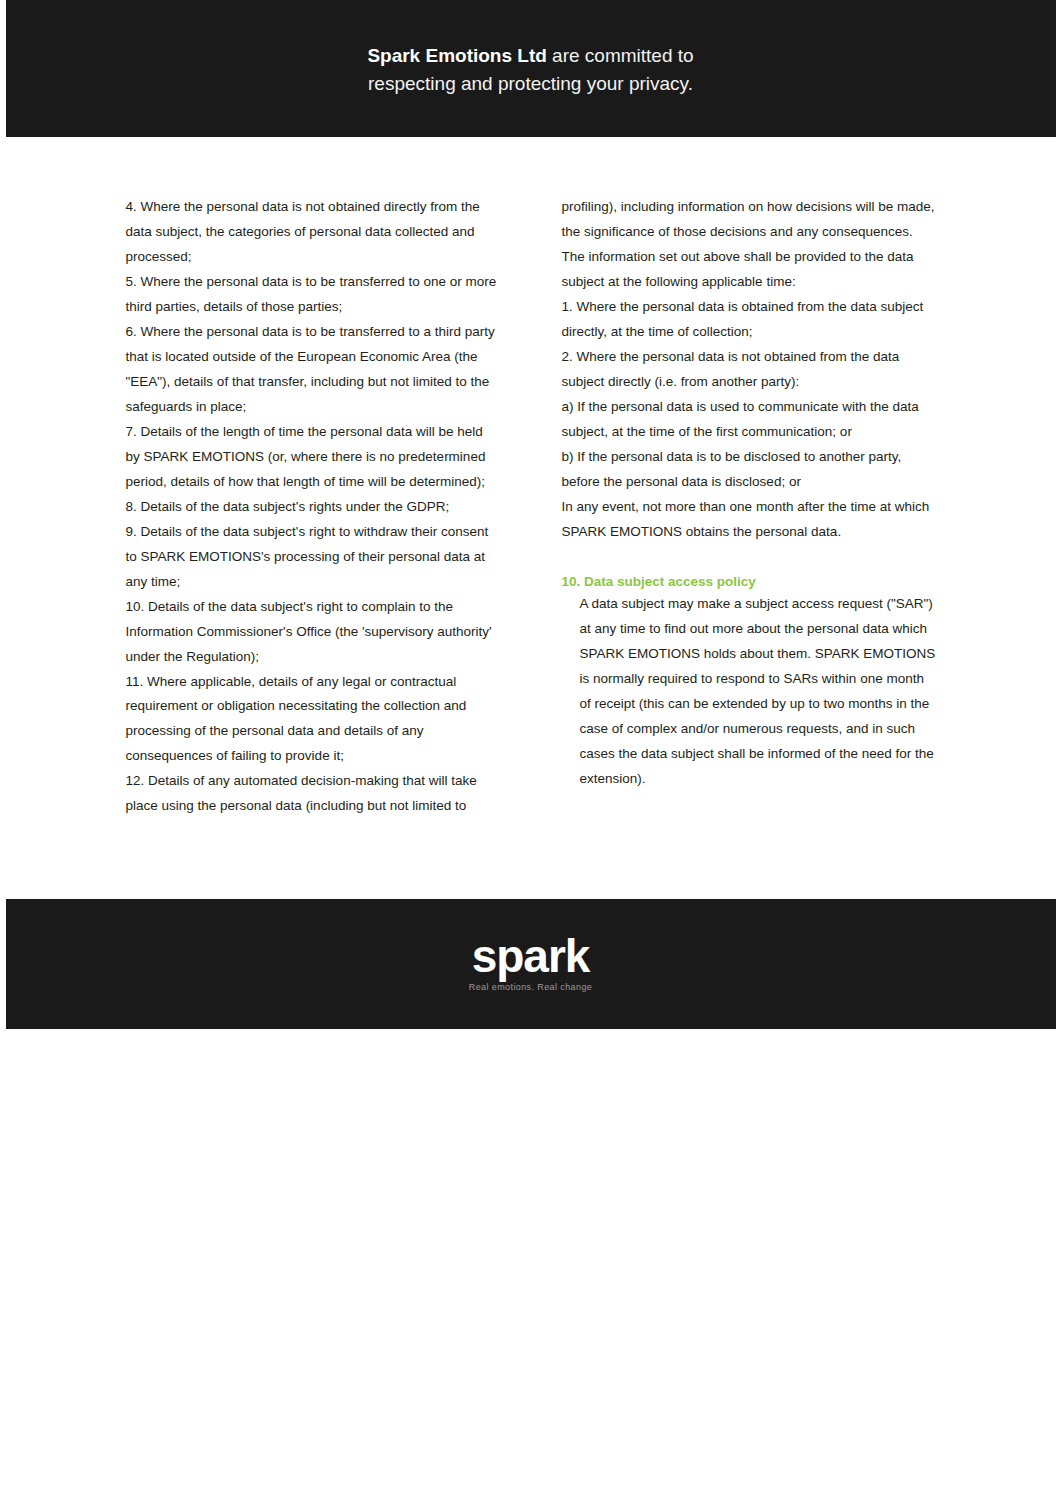Spark Emotions Ltd are committed to
respecting and protecting your privacy.
4. Where the personal data is not obtained directly from the data subject, the categories of personal data collected and processed;
5. Where the personal data is to be transferred to one or more third parties, details of those parties;
6. Where the personal data is to be transferred to a third party that is located outside of the European Economic Area (the "EEA"), details of that transfer, including but not limited to the safeguards in place;
7. Details of the length of time the personal data will be held by SPARK EMOTIONS (or, where there is no predetermined period, details of how that length of time will be determined);
8. Details of the data subject's rights under the GDPR;
9. Details of the data subject's right to withdraw their consent to SPARK EMOTIONS's processing of their personal data at any time;
10. Details of the data subject's right to complain to the Information Commissioner's Office (the 'supervisory authority' under the Regulation);
11. Where applicable, details of any legal or contractual requirement or obligation necessitating the collection and processing of the personal data and details of any consequences of failing to provide it;
12. Details of any automated decision-making that will take place using the personal data (including but not limited to profiling), including information on how decisions will be made, the significance of those decisions and any consequences.
The information set out above shall be provided to the data subject at the following applicable time:
1. Where the personal data is obtained from the data subject directly, at the time of collection;
2. Where the personal data is not obtained from the data subject directly (i.e. from another party):
a) If the personal data is used to communicate with the data subject, at the time of the first communication; or
b) If the personal data is to be disclosed to another party, before the personal data is disclosed; or
In any event, not more than one month after the time at which SPARK EMOTIONS obtains the personal data.
10. Data subject access policy
A data subject may make a subject access request ("SAR") at any time to find out more about the personal data which SPARK EMOTIONS holds about them. SPARK EMOTIONS is normally required to respond to SARs within one month of receipt (this can be extended by up to two months in the case of complex and/or numerous requests, and in such cases the data subject shall be informed of the need for the extension).
spark
Real emotions. Real change